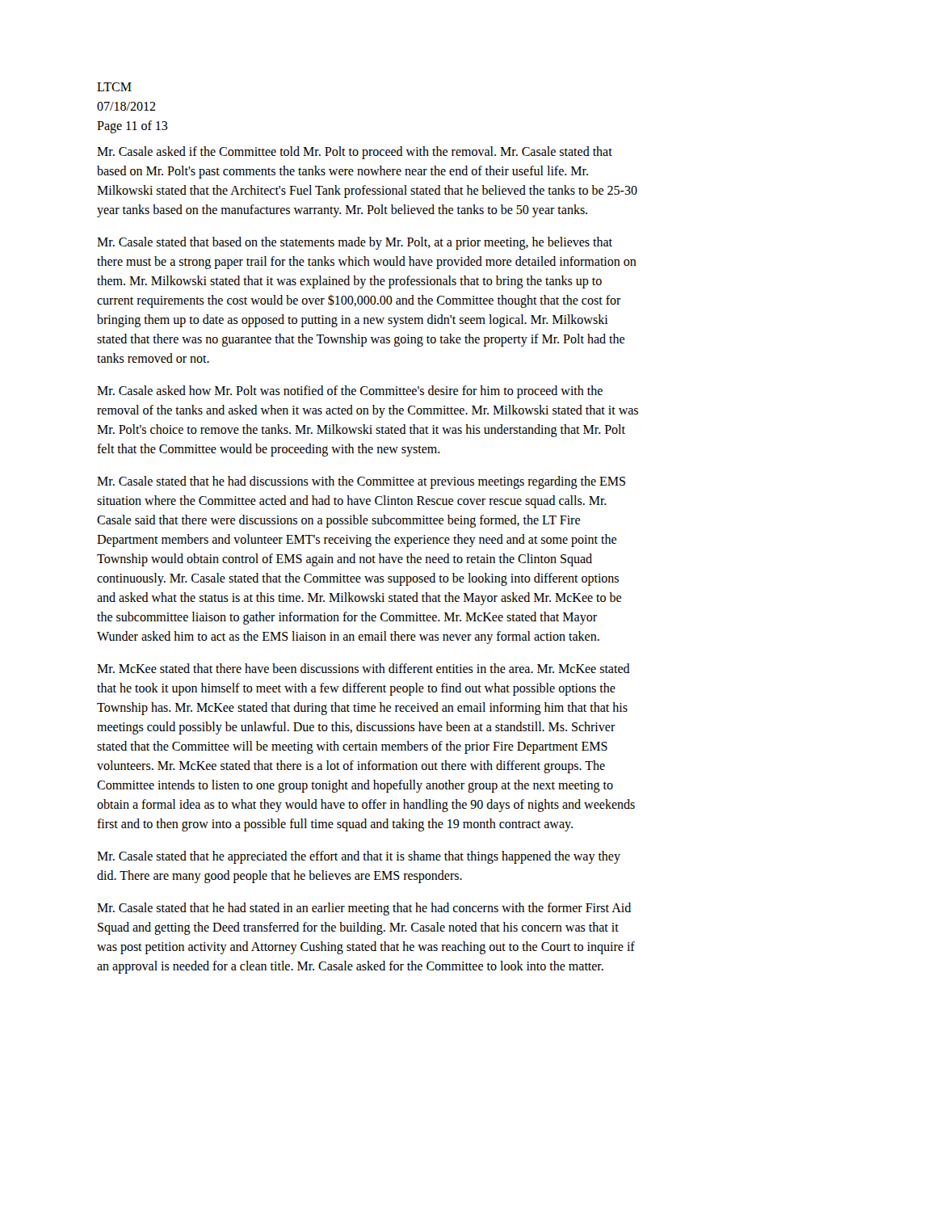LTCM
07/18/2012
Page 11 of 13
Mr. Casale asked if the Committee told Mr. Polt to proceed with the removal. Mr. Casale stated that based on Mr. Polt's past comments the tanks were nowhere near the end of their useful life. Mr. Milkowski stated that the Architect's Fuel Tank professional stated that he believed the tanks to be 25-30 year tanks based on the manufactures warranty. Mr. Polt believed the tanks to be 50 year tanks.
Mr. Casale stated that based on the statements made by Mr. Polt, at a prior meeting, he believes that there must be a strong paper trail for the tanks which would have provided more detailed information on them. Mr. Milkowski stated that it was explained by the professionals that to bring the tanks up to current requirements the cost would be over $100,000.00 and the Committee thought that the cost for bringing them up to date as opposed to putting in a new system didn't seem logical. Mr. Milkowski stated that there was no guarantee that the Township was going to take the property if Mr. Polt had the tanks removed or not.
Mr. Casale asked how Mr. Polt was notified of the Committee's desire for him to proceed with the removal of the tanks and asked when it was acted on by the Committee. Mr. Milkowski stated that it was Mr. Polt's choice to remove the tanks. Mr. Milkowski stated that it was his understanding that Mr. Polt felt that the Committee would be proceeding with the new system.
Mr. Casale stated that he had discussions with the Committee at previous meetings regarding the EMS situation where the Committee acted and had to have Clinton Rescue cover rescue squad calls. Mr. Casale said that there were discussions on a possible subcommittee being formed, the LT Fire Department members and volunteer EMT's receiving the experience they need and at some point the Township would obtain control of EMS again and not have the need to retain the Clinton Squad continuously. Mr. Casale stated that the Committee was supposed to be looking into different options and asked what the status is at this time. Mr. Milkowski stated that the Mayor asked Mr. McKee to be the subcommittee liaison to gather information for the Committee. Mr. McKee stated that Mayor Wunder asked him to act as the EMS liaison in an email there was never any formal action taken.
Mr. McKee stated that there have been discussions with different entities in the area. Mr. McKee stated that he took it upon himself to meet with a few different people to find out what possible options the Township has. Mr. McKee stated that during that time he received an email informing him that that his meetings could possibly be unlawful. Due to this, discussions have been at a standstill. Ms. Schriver stated that the Committee will be meeting with certain members of the prior Fire Department EMS volunteers. Mr. McKee stated that there is a lot of information out there with different groups. The Committee intends to listen to one group tonight and hopefully another group at the next meeting to obtain a formal idea as to what they would have to offer in handling the 90 days of nights and weekends first and to then grow into a possible full time squad and taking the 19 month contract away.
Mr. Casale stated that he appreciated the effort and that it is shame that things happened the way they did. There are many good people that he believes are EMS responders.
Mr. Casale stated that he had stated in an earlier meeting that he had concerns with the former First Aid Squad and getting the Deed transferred for the building. Mr. Casale noted that his concern was that it was post petition activity and Attorney Cushing stated that he was reaching out to the Court to inquire if an approval is needed for a clean title. Mr. Casale asked for the Committee to look into the matter.